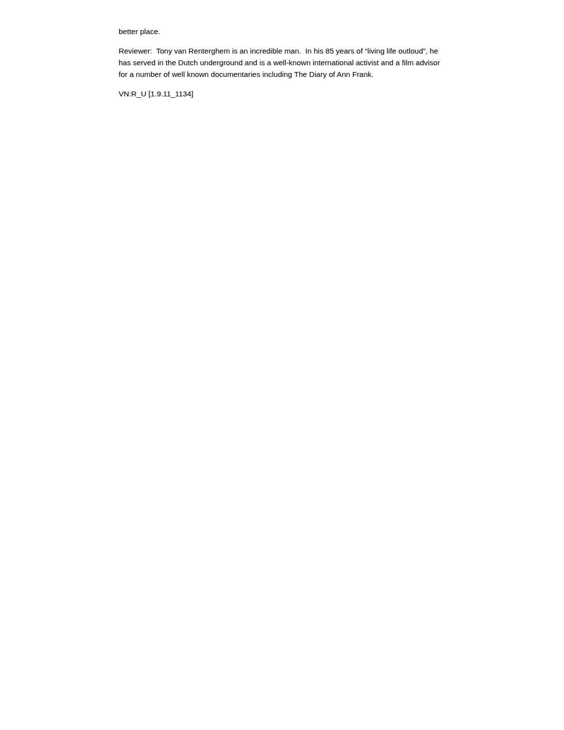better place.
Reviewer: Tony van Renterghem is an incredible man. In his 85 years of “living life outloud”, he has served in the Dutch underground and is a well-known international activist and a film advisor for a number of well known documentaries including The Diary of Ann Frank.
VN:R_U [1.9.11_1134]